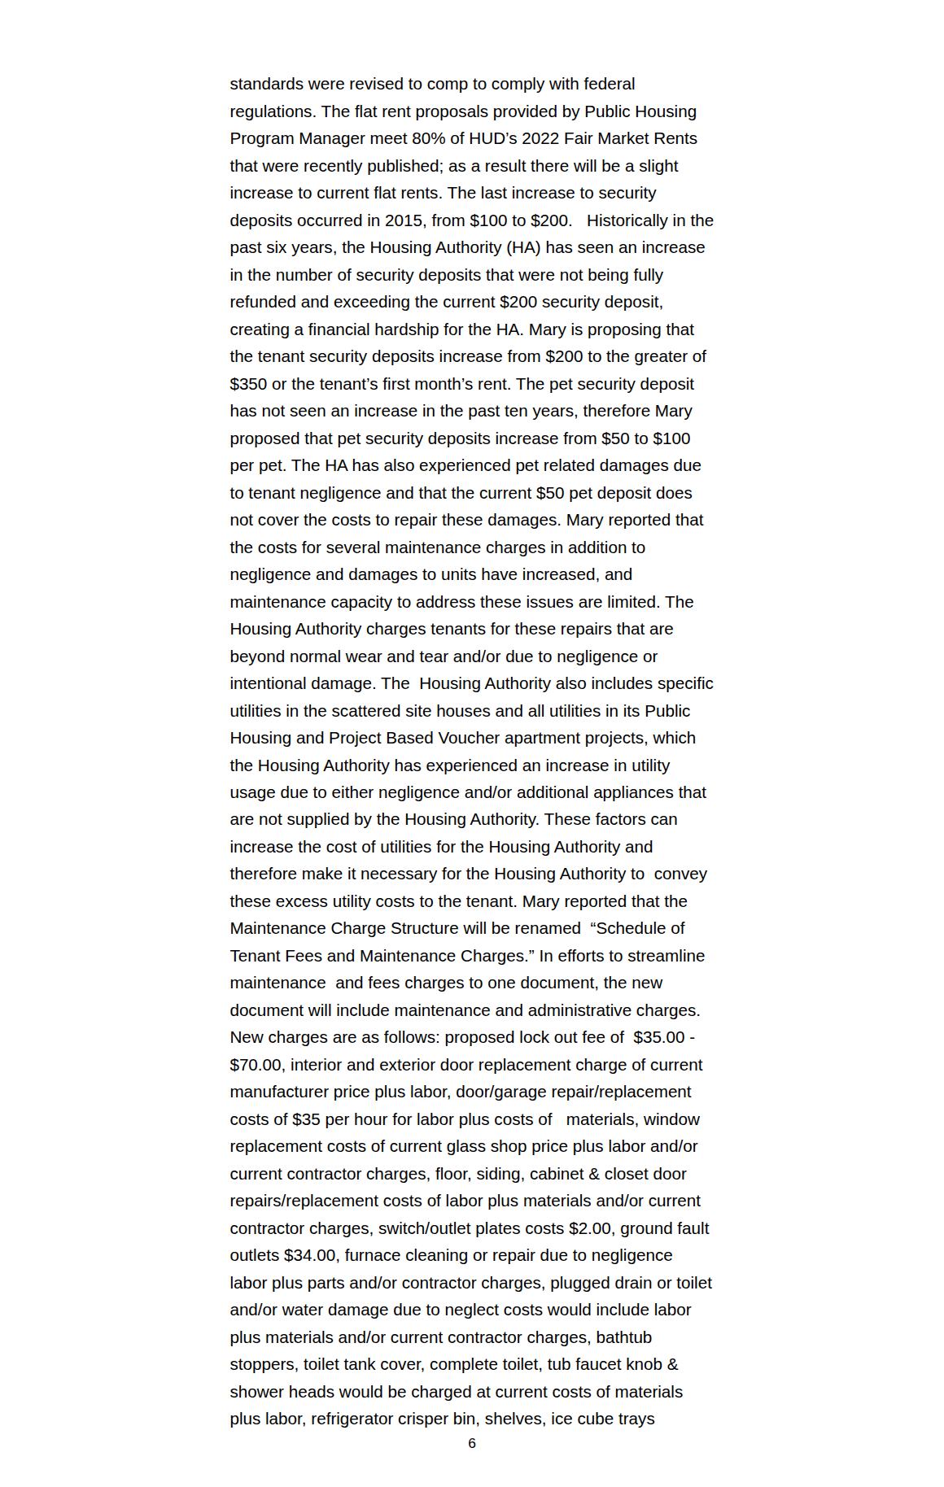standards were revised to comp to comply with federal regulations. The flat rent proposals provided by Public Housing Program Manager meet 80% of HUD’s 2022 Fair Market Rents that were recently published; as a result there will be a slight increase to current flat rents. The last increase to security deposits occurred in 2015, from $100 to $200. Historically in the past six years, the Housing Authority (HA) has seen an increase in the number of security deposits that were not being fully refunded and exceeding the current $200 security deposit, creating a financial hardship for the HA. Mary is proposing that the tenant security deposits increase from $200 to the greater of $350 or the tenant’s first month’s rent. The pet security deposit has not seen an increase in the past ten years, therefore Mary proposed that pet security deposits increase from $50 to $100 per pet. The HA has also experienced pet related damages due to tenant negligence and that the current $50 pet deposit does not cover the costs to repair these damages. Mary reported that the costs for several maintenance charges in addition to negligence and damages to units have increased, and maintenance capacity to address these issues are limited. The Housing Authority charges tenants for these repairs that are beyond normal wear and tear and/or due to negligence or intentional damage. The Housing Authority also includes specific utilities in the scattered site houses and all utilities in its Public Housing and Project Based Voucher apartment projects, which the Housing Authority has experienced an increase in utility usage due to either negligence and/or additional appliances that are not supplied by the Housing Authority. These factors can increase the cost of utilities for the Housing Authority and therefore make it necessary for the Housing Authority to convey these excess utility costs to the tenant. Mary reported that the Maintenance Charge Structure will be renamed “Schedule of Tenant Fees and Maintenance Charges.” In efforts to streamline maintenance and fees charges to one document, the new document will include maintenance and administrative charges. New charges are as follows: proposed lock out fee of $35.00 - $70.00, interior and exterior door replacement charge of current manufacturer price plus labor, door/garage repair/replacement costs of $35 per hour for labor plus costs of materials, window replacement costs of current glass shop price plus labor and/or current contractor charges, floor, siding, cabinet & closet door repairs/replacement costs of labor plus materials and/or current contractor charges, switch/outlet plates costs $2.00, ground fault outlets $34.00, furnace cleaning or repair due to negligence labor plus parts and/or contractor charges, plugged drain or toilet and/or water damage due to neglect costs would include labor plus materials and/or current contractor charges, bathtub stoppers, toilet tank cover, complete toilet, tub faucet knob & shower heads would be charged at current costs of materials plus labor, refrigerator crisper bin, shelves, ice cube trays
6